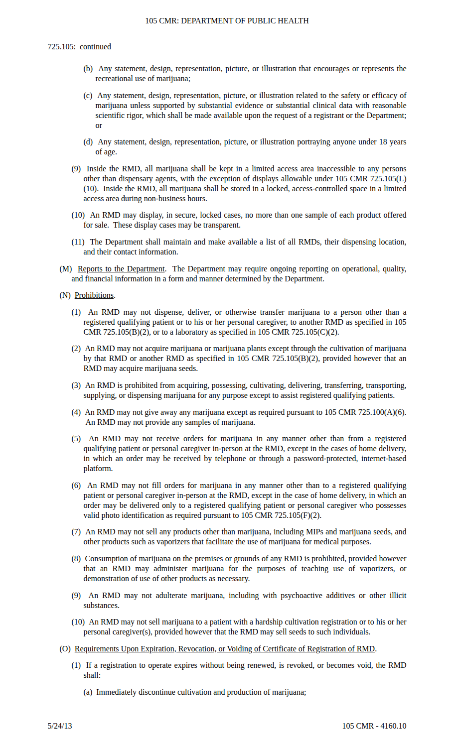105 CMR: DEPARTMENT OF PUBLIC HEALTH
725.105: continued
(b) Any statement, design, representation, picture, or illustration that encourages or represents the recreational use of marijuana;
(c) Any statement, design, representation, picture, or illustration related to the safety or efficacy of marijuana unless supported by substantial evidence or substantial clinical data with reasonable scientific rigor, which shall be made available upon the request of a registrant or the Department; or
(d) Any statement, design, representation, picture, or illustration portraying anyone under 18 years of age.
(9) Inside the RMD, all marijuana shall be kept in a limited access area inaccessible to any persons other than dispensary agents, with the exception of displays allowable under 105 CMR 725.105(L)(10). Inside the RMD, all marijuana shall be stored in a locked, access-controlled space in a limited access area during non-business hours.
(10) An RMD may display, in secure, locked cases, no more than one sample of each product offered for sale. These display cases may be transparent.
(11) The Department shall maintain and make available a list of all RMDs, their dispensing location, and their contact information.
(M) Reports to the Department. The Department may require ongoing reporting on operational, quality, and financial information in a form and manner determined by the Department.
(N) Prohibitions.
(1) An RMD may not dispense, deliver, or otherwise transfer marijuana to a person other than a registered qualifying patient or to his or her personal caregiver, to another RMD as specified in 105 CMR 725.105(B)(2), or to a laboratory as specified in 105 CMR 725.105(C)(2).
(2) An RMD may not acquire marijuana or marijuana plants except through the cultivation of marijuana by that RMD or another RMD as specified in 105 CMR 725.105(B)(2), provided however that an RMD may acquire marijuana seeds.
(3) An RMD is prohibited from acquiring, possessing, cultivating, delivering, transferring, transporting, supplying, or dispensing marijuana for any purpose except to assist registered qualifying patients.
(4) An RMD may not give away any marijuana except as required pursuant to 105 CMR 725.100(A)(6). An RMD may not provide any samples of marijuana.
(5) An RMD may not receive orders for marijuana in any manner other than from a registered qualifying patient or personal caregiver in-person at the RMD, except in the cases of home delivery, in which an order may be received by telephone or through a password-protected, internet-based platform.
(6) An RMD may not fill orders for marijuana in any manner other than to a registered qualifying patient or personal caregiver in-person at the RMD, except in the case of home delivery, in which an order may be delivered only to a registered qualifying patient or personal caregiver who possesses valid photo identification as required pursuant to 105 CMR 725.105(F)(2).
(7) An RMD may not sell any products other than marijuana, including MIPs and marijuana seeds, and other products such as vaporizers that facilitate the use of marijuana for medical purposes.
(8) Consumption of marijuana on the premises or grounds of any RMD is prohibited, provided however that an RMD may administer marijuana for the purposes of teaching use of vaporizers, or demonstration of use of other products as necessary.
(9) An RMD may not adulterate marijuana, including with psychoactive additives or other illicit substances.
(10) An RMD may not sell marijuana to a patient with a hardship cultivation registration or to his or her personal caregiver(s), provided however that the RMD may sell seeds to such individuals.
(O) Requirements Upon Expiration, Revocation, or Voiding of Certificate of Registration of RMD.
(1) If a registration to operate expires without being renewed, is revoked, or becomes void, the RMD shall:
(a) Immediately discontinue cultivation and production of marijuana;
5/24/13 105 CMR - 4160.10